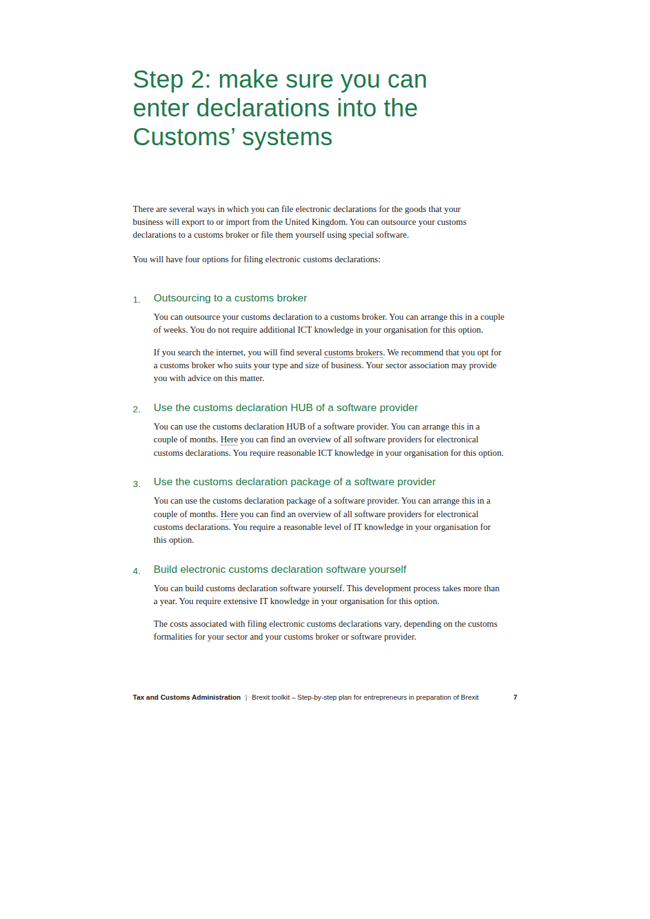Step 2: make sure you can
enter declarations into the
Customs’ systems
There are several ways in which you can file electronic declarations for the goods that your business will export to or import from the United Kingdom. You can outsource your customs declarations to a customs broker or file them yourself using special software.
You will have four options for filing electronic customs declarations:
Outsourcing to a customs broker
You can outsource your customs declaration to a customs broker. You can arrange this in a couple of weeks. You do not require additional ICT knowledge in your organisation for this option.
If you search the internet, you will find several customs brokers. We recommend that you opt for a customs broker who suits your type and size of business. Your sector association may provide you with advice on this matter.
Use the customs declaration HUB of a software provider
You can use the customs declaration HUB of a software provider. You can arrange this in a couple of months. Here you can find an overview of all software providers for electronical customs declarations. You require reasonable ICT knowledge in your organisation for this option.
Use the customs declaration package of a software provider
You can use the customs declaration package of a software provider. You can arrange this in a couple of months. Here you can find an overview of all software providers for electronical customs declarations. You require a reasonable level of IT knowledge in your organisation for this option.
Build electronic customs declaration software yourself
You can build customs declaration software yourself. This development process takes more than a year. You require extensive IT knowledge in your organisation for this option.
The costs associated with filing electronic customs declarations vary, depending on the customs formalities for your sector and your customs broker or software provider.
Tax and Customs Administration | Brexit toolkit – Step-by-step plan for entrepreneurs in preparation of Brexit 7